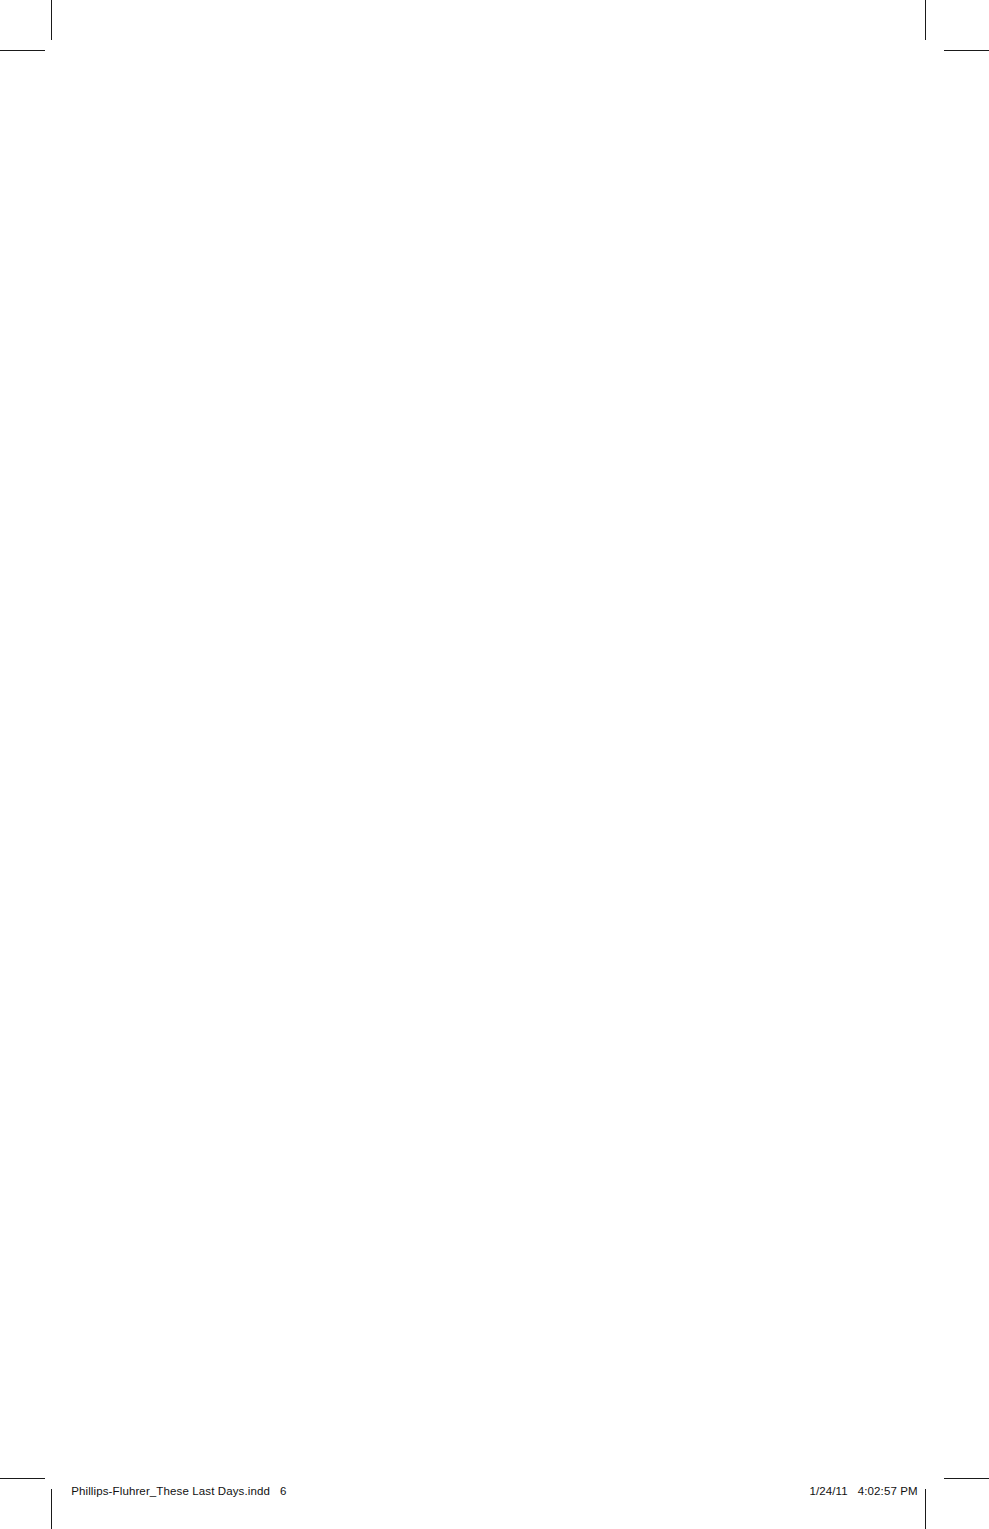Phillips-Fluhrer_These Last Days.indd 6 1/24/11 4:02:57 PM